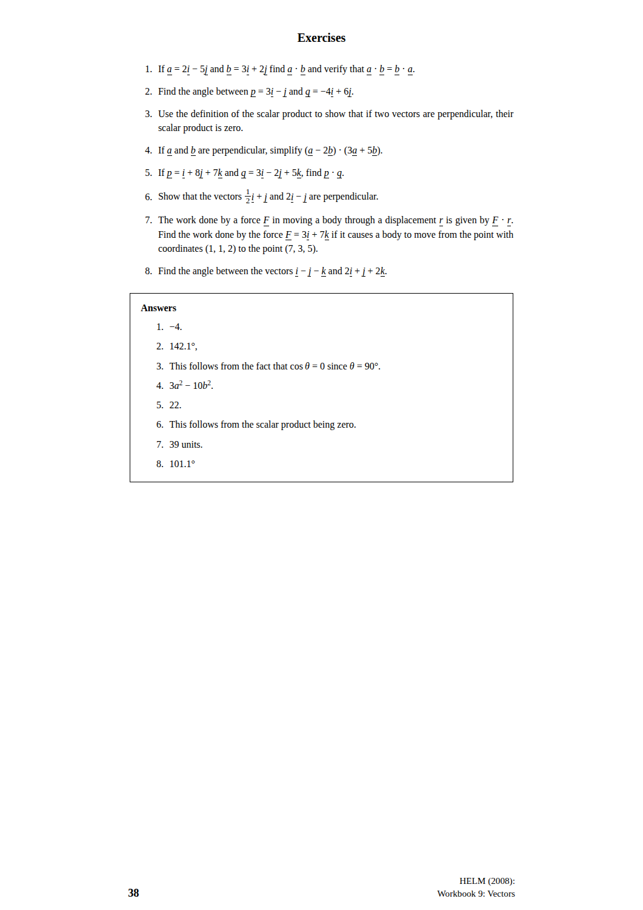Exercises
If a = 2i − 5j and b = 3i + 2j find a · b and verify that a · b = b · a.
Find the angle between p = 3i − j and q = −4i + 6j.
Use the definition of the scalar product to show that if two vectors are perpendicular, their scalar product is zero.
If a and b are perpendicular, simplify (a − 2b) · (3a + 5b).
If p = i + 8j + 7k and q = 3i − 2j + 5k, find p · q.
Show that the vectors 12 i + j and 2i − j are perpendicular.
The work done by a force F in moving a body through a displacement r is given by F · r. Find the work done by the force F = 3i + 7k if it causes a body to move from the point with coordinates (1, 1, 2) to the point (7, 3, 5).
Find the angle between the vectors i − j − k and 2i + j + 2k.
Answers
−4.
142.1°,
This follows from the fact that cos θ = 0 since θ = 90°.
3a2 − 10b2.
22.
This follows from the scalar product being zero.
39 units.
101.1°
38
HELM (2008):
Workbook 9: Vectors